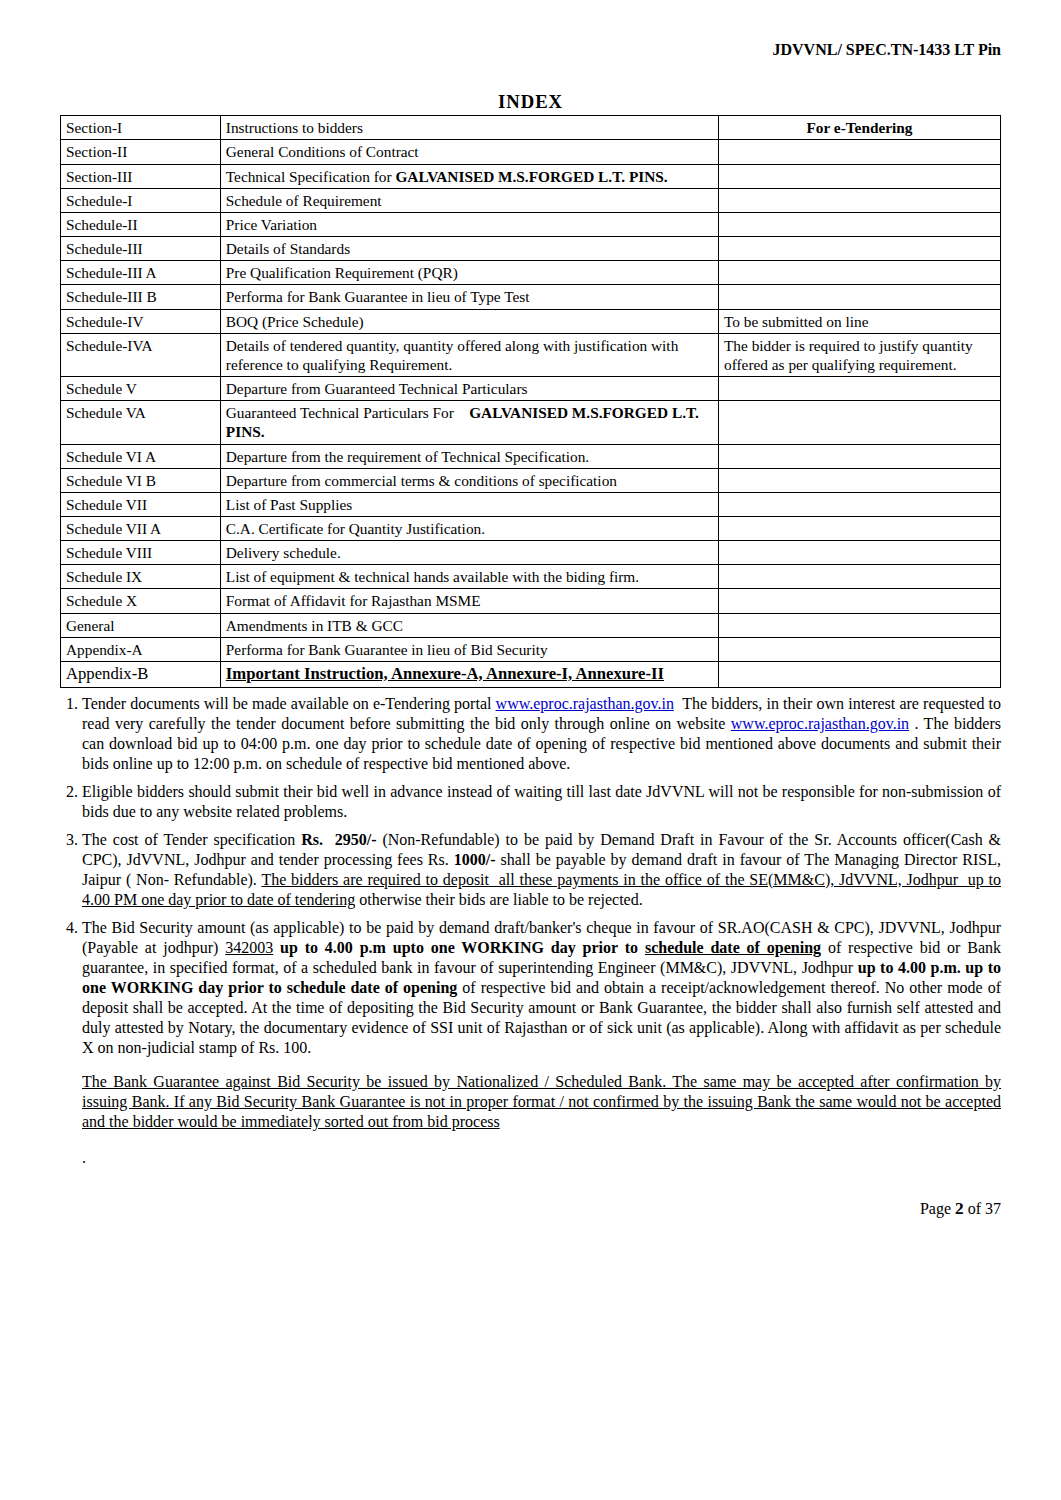JDVVNL/ SPEC.TN-1433 LT Pin
INDEX
| Section-I | Instructions to bidders | For e-Tendering |
| Section-II | General Conditions of Contract | |
| Section-III | Technical Specification for GALVANISED M.S.FORGED L.T. PINS. | |
| Schedule-I | Schedule of Requirement | |
| Schedule-II | Price Variation | |
| Schedule-III | Details of Standards | |
| Schedule-III A | Pre Qualification Requirement (PQR) | |
| Schedule-III B | Performa for Bank Guarantee in lieu of Type Test | |
| Schedule-IV | BOQ (Price Schedule) | To be submitted on line |
| Schedule-IVA | Details of tendered quantity, quantity offered along with justification with reference to qualifying Requirement. | The bidder is required to justify quantity offered as per qualifying requirement. |
| Schedule V | Departure from Guaranteed Technical Particulars | |
| Schedule VA | Guaranteed Technical Particulars For GALVANISED M.S.FORGED L.T. PINS. | |
| Schedule VI A | Departure from the requirement of Technical Specification. | |
| Schedule VI B | Departure from commercial terms & conditions of specification | |
| Schedule VII | List of Past Supplies | |
| Schedule VII A | C.A. Certificate for Quantity Justification. | |
| Schedule VIII | Delivery schedule. | |
| Schedule IX | List of equipment & technical hands available with the biding firm. | |
| Schedule X | Format of Affidavit for Rajasthan MSME | |
| General | Amendments in ITB & GCC | |
| Appendix-A | Performa for Bank Guarantee in lieu of Bid Security | |
| Appendix-B | Important Instruction, Annexure-A, Annexure-I, Annexure-II | |
Tender documents will be made available on e-Tendering portal www.eproc.rajasthan.gov.in The bidders, in their own interest are requested to read very carefully the tender document before submitting the bid only through online on website www.eproc.rajasthan.gov.in . The bidders can download bid up to 04:00 p.m. one day prior to schedule date of opening of respective bid mentioned above documents and submit their bids online up to 12:00 p.m. on schedule of respective bid mentioned above.
Eligible bidders should submit their bid well in advance instead of waiting till last date JdVVNL will not be responsible for non-submission of bids due to any website related problems.
The cost of Tender specification Rs. 2950/- (Non-Refundable) to be paid by Demand Draft in Favour of the Sr. Accounts officer(Cash & CPC), JdVVNL, Jodhpur and tender processing fees Rs. 1000/- shall be payable by demand draft in favour of The Managing Director RISL, Jaipur ( Non- Refundable). The bidders are required to deposit all these payments in the office of the SE(MM&C), JdVVNL, Jodhpur up to 4.00 PM one day prior to date of tendering otherwise their bids are liable to be rejected.
The Bid Security amount (as applicable) to be paid by demand draft/banker's cheque in favour of SR.AO(CASH & CPC), JDVVNL, Jodhpur (Payable at jodhpur) 342003 up to 4.00 p.m upto one WORKING day prior to schedule date of opening of respective bid or Bank guarantee, in specified format, of a scheduled bank in favour of superintending Engineer (MM&C), JDVVNL, Jodhpur up to 4.00 p.m. up to one WORKING day prior to schedule date of opening of respective bid and obtain a receipt/acknowledgement thereof. No other mode of deposit shall be accepted. At the time of depositing the Bid Security amount or Bank Guarantee, the bidder shall also furnish self attested and duly attested by Notary, the documentary evidence of SSI unit of Rajasthan or of sick unit (as applicable). Along with affidavit as per schedule X on non-judicial stamp of Rs. 100.
The Bank Guarantee against Bid Security be issued by Nationalized / Scheduled Bank. The same may be accepted after confirmation by issuing Bank. If any Bid Security Bank Guarantee is not in proper format / not confirmed by the issuing Bank the same would not be accepted and the bidder would be immediately sorted out from bid process
.
Page 2 of 37